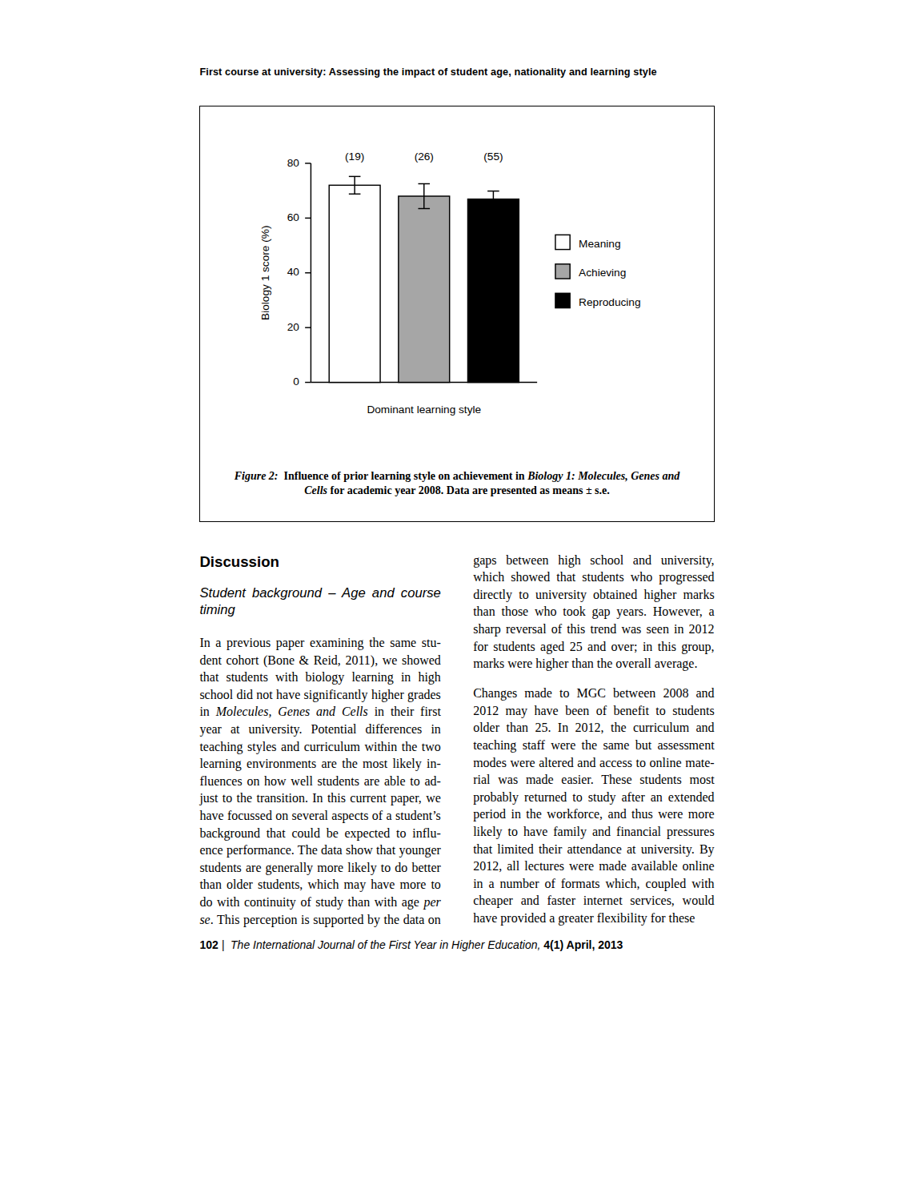First course at university: Assessing the impact of student age, nationality and learning style
0 20 40 60 80 Biology 1 score (%) (19) (26) (55) Dominant learning style Meaning Achieving Reproducing
Figure 2: Influence of prior learning style on achievement in Biology 1: Molecules, Genes and Cells for academic year 2008. Data are presented as means ± s.e.
Discussion
Student background – Age and course timing
In a previous paper examining the same student cohort (Bone & Reid, 2011), we showed that students with biology learning in high school did not have significantly higher grades in Molecules, Genes and Cells in their first year at university. Potential differences in teaching styles and curriculum within the two learning environments are the most likely influences on how well students are able to adjust to the transition. In this current paper, we have focussed on several aspects of a student’s background that could be expected to influence performance. The data show that younger students are generally more likely to do better than older students, which may have more to do with continuity of study than with age per se. This perception is supported by the data on gaps between high school and university, which showed that students who progressed directly to university obtained higher marks than those who took gap years. However, a sharp reversal of this trend was seen in 2012 for students aged 25 and over; in this group, marks were higher than the overall average.
Changes made to MGC between 2008 and 2012 may have been of benefit to students older than 25. In 2012, the curriculum and teaching staff were the same but assessment modes were altered and access to online material was made easier. These students most probably returned to study after an extended period in the workforce, and thus were more likely to have family and financial pressures that limited their attendance at university. By 2012, all lectures were made available online in a number of formats which, coupled with cheaper and faster internet services, would have provided a greater flexibility for these
102 | The International Journal of the First Year in Higher Education, 4(1) April, 2013